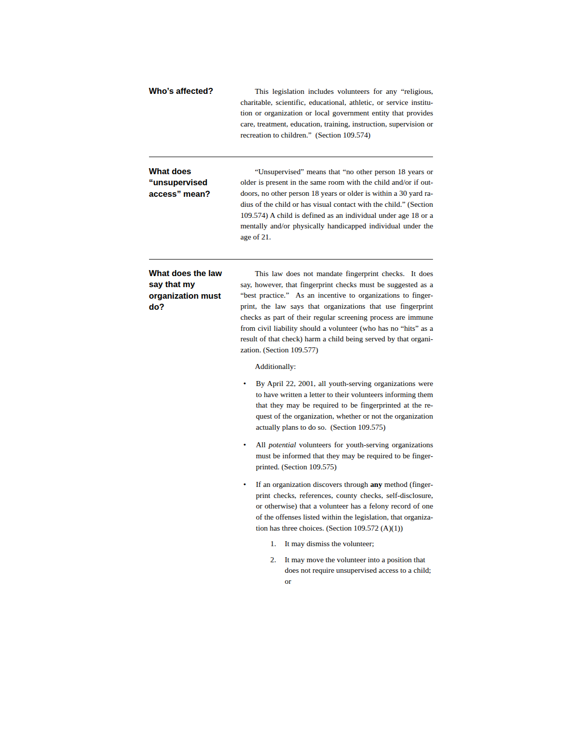Who’s affected?
This legislation includes volunteers for any “religious, charitable, scientific, educational, athletic, or service institution or organization or local government entity that provides care, treatment, education, training, instruction, supervision or recreation to children.” (Section 109.574)
What does “unsupervised access” mean?
“Unsupervised” means that “no other person 18 years or older is present in the same room with the child and/or if outdoors, no other person 18 years or older is within a 30 yard radius of the child or has visual contact with the child.” (Section 109.574) A child is defined as an individual under age 18 or a mentally and/or physically handicapped individual under the age of 21.
What does the law say that my organization must do?
This law does not mandate fingerprint checks. It does say, however, that fingerprint checks must be suggested as a “best practice.” As an incentive to organizations to fingerprint, the law says that organizations that use fingerprint checks as part of their regular screening process are immune from civil liability should a volunteer (who has no “hits” as a result of that check) harm a child being served by that organization. (Section 109.577)
Additionally:
By April 22, 2001, all youth-serving organizations were to have written a letter to their volunteers informing them that they may be required to be fingerprinted at the request of the organization, whether or not the organization actually plans to do so. (Section 109.575)
All potential volunteers for youth-serving organizations must be informed that they may be required to be fingerprinted. (Section 109.575)
If an organization discovers through any method (fingerprint checks, references, county checks, self-disclosure, or otherwise) that a volunteer has a felony record of one of the offenses listed within the legislation, that organization has three choices. (Section 109.572 (A)(1))
It may dismiss the volunteer;
It may move the volunteer into a position that does not require unsupervised access to a child; or